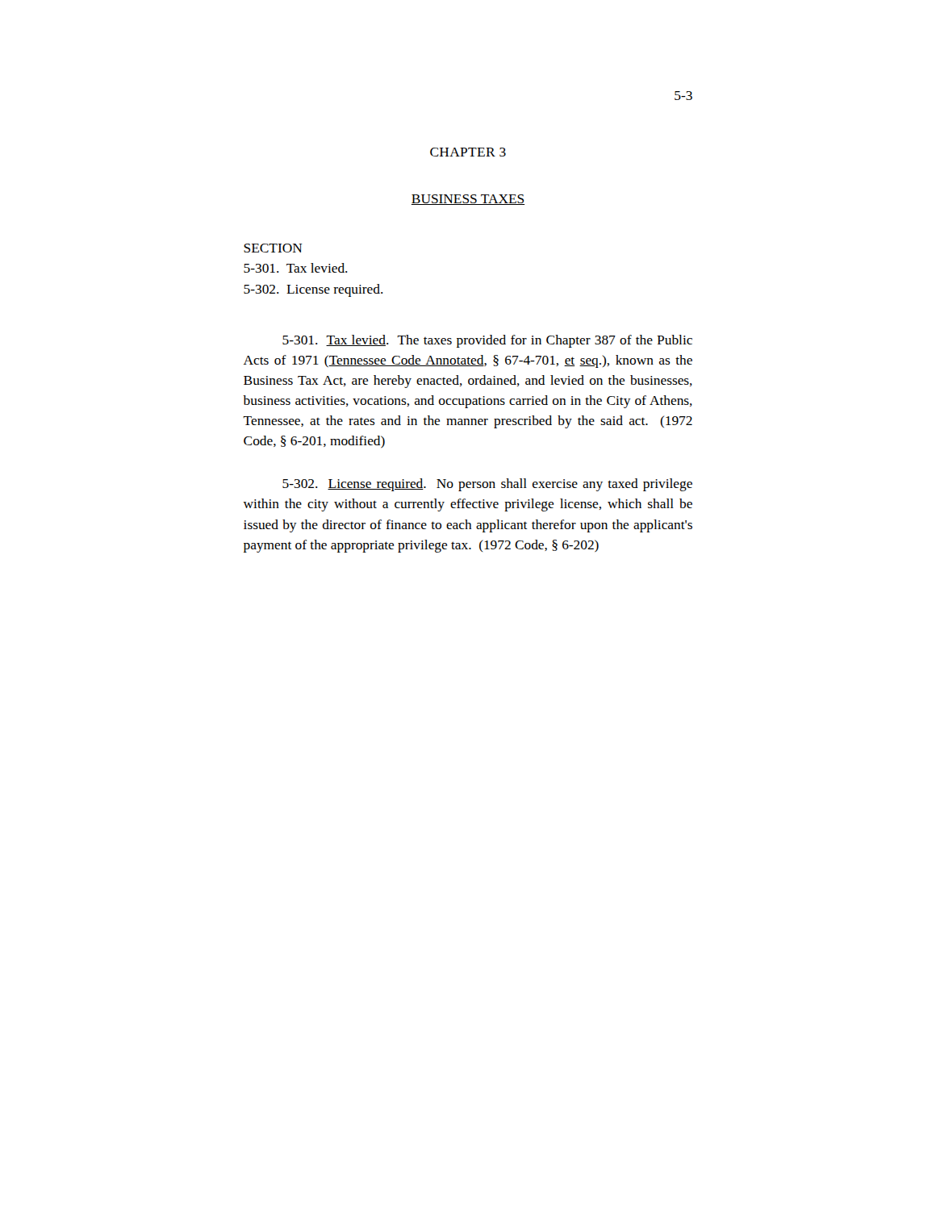5-3
CHAPTER 3
BUSINESS TAXES
SECTION
5-301. Tax levied.
5-302. License required.
5-301. Tax levied. The taxes provided for in Chapter 387 of the Public Acts of 1971 (Tennessee Code Annotated, § 67-4-701, et seq.), known as the Business Tax Act, are hereby enacted, ordained, and levied on the businesses, business activities, vocations, and occupations carried on in the City of Athens, Tennessee, at the rates and in the manner prescribed by the said act. (1972 Code, § 6-201, modified)
5-302. License required. No person shall exercise any taxed privilege within the city without a currently effective privilege license, which shall be issued by the director of finance to each applicant therefor upon the applicant's payment of the appropriate privilege tax. (1972 Code, § 6-202)